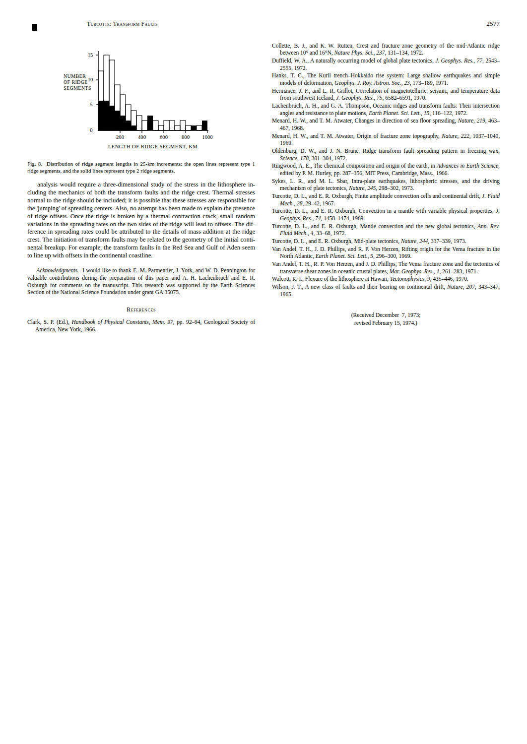Turcotte: Transform Faults 2577
15 10 5 0 NUMBER OF RIDGE SEGMENTS 200 400 600 800 1000 LENGTH OF RIDGE SEGMENT, KM
Fig. 8. Distribution of ridge segment lengths in 25-km increments; the open lines represent type 1 ridge segments, and the solid lines represent type 2 ridge segments.
analysis would require a three-dimensional study of the stress in the lithosphere including the mechanics of both the transform faults and the ridge crest. Thermal stresses normal to the ridge should be included; it is possible that these stresses are responsible for the 'jumping' of spreading centers. Also, no attempt has been made to explain the presence of ridge offsets. Once the ridge is broken by a thermal contraction crack, small random variations in the spreading rates on the two sides of the ridge will lead to offsets. The difference in spreading rates could be attributed to the details of mass addition at the ridge crest. The initiation of transform faults may be related to the geometry of the initial continental breakup. For example, the transform faults in the Red Sea and Gulf of Aden seem to line up with offsets in the continental coastline.
Acknowledgments. I would like to thank E. M. Parmentier, J. York, and W. D. Pennington for valuable contributions during the preparation of this paper and A. H. Lachenbruch and E. R. Oxburgh for comments on the manuscript. This research was supported by the Earth Sciences Section of the National Science Foundation under grant GA 35075.
References
Clark, S. P. (Ed.), Handbook of Physical Constants, Mem. 97, pp. 92–94, Geological Society of America, New York, 1966.
Collette, B. J., and K. W. Rutten, Crest and fracture zone geometry of the mid-Atlantic ridge between 10° and 16°N, Nature Phys. Sci., 237, 131–134, 1972.
Duffield, W. A., A naturally occurring model of global plate tectonics, J. Geophys. Res., 77, 2543–2555, 1972.
Hanks, T. C., The Kuril trench–Hokkaido rise system: Large shallow earthquakes and simple models of deformation, Geophys. J. Roy. Astron. Soc., 23, 173–189, 1971.
Hermance, J. F., and L. R. Grillot, Correlation of magnetotelluric, seismic, and temperature data from southwest Iceland, J. Geophys. Res., 75, 6582–6591, 1970.
Lachenbruch, A. H., and G. A. Thompson, Oceanic ridges and transform faults: Their intersection angles and resistance to plate motions, Earth Planet. Sci. Lett., 15, 116–122, 1972.
Menard, H. W., and T. M. Atwater, Changes in direction of sea floor spreading, Nature, 219, 463–467, 1968.
Menard, H. W., and T. M. Atwater, Origin of fracture zone topography, Nature, 222, 1037–1040, 1969.
Oldenburg, D. W., and J. N. Brune, Ridge transform fault spreading pattern in freezing wax, Science, 178, 301–304, 1972.
Ringwood, A. E., The chemical composition and origin of the earth, in Advances in Earth Science, edited by P. M. Hurley, pp. 287–356, MIT Press, Cambridge, Mass., 1966.
Sykes, L. R., and M. L. Sbar, Intra-plate earthquakes, lithospheric stresses, and the driving mechanism of plate tectonics, Nature, 245, 298–302, 1973.
Turcotte, D. L., and E. R. Oxburgh, Finite amplitude convection cells and continental drift, J. Fluid Mech., 28, 29–42, 1967.
Turcotte, D. L., and E. R. Oxburgh, Convection in a mantle with variable physical properties, J. Geophys. Res., 74, 1458–1474, 1969.
Turcotte, D. L., and E. R. Oxburgh, Mantle convection and the new global tectonics, Ann. Rev. Fluid Mech., 4, 33–68, 1972.
Turcotte, D. L., and E. R. Oxburgh, Mid-plate tectonics, Nature, 244, 337–339, 1973.
Van Andel, T. H., J. D. Phillips, and R. P. Von Herzen, Rifting origin for the Vema fracture in the North Atlantic, Earth Planet. Sci. Lett., 5, 296–300, 1969.
Van Andel, T. H., R. P. Von Herzen, and J. D. Phillips, The Vema fracture zone and the tectonics of transverse shear zones in oceanic crustal plates, Mar. Geophys. Res., 1, 261–283, 1971.
Walcott, R. I., Flexure of the lithosphere at Hawaii, Tectonophysics, 9, 435–446, 1970.
Wilson, J. T., A new class of faults and their bearing on continental drift, Nature, 207, 343–347, 1965.
(Received December 7, 1973;
revised February 15, 1974.)